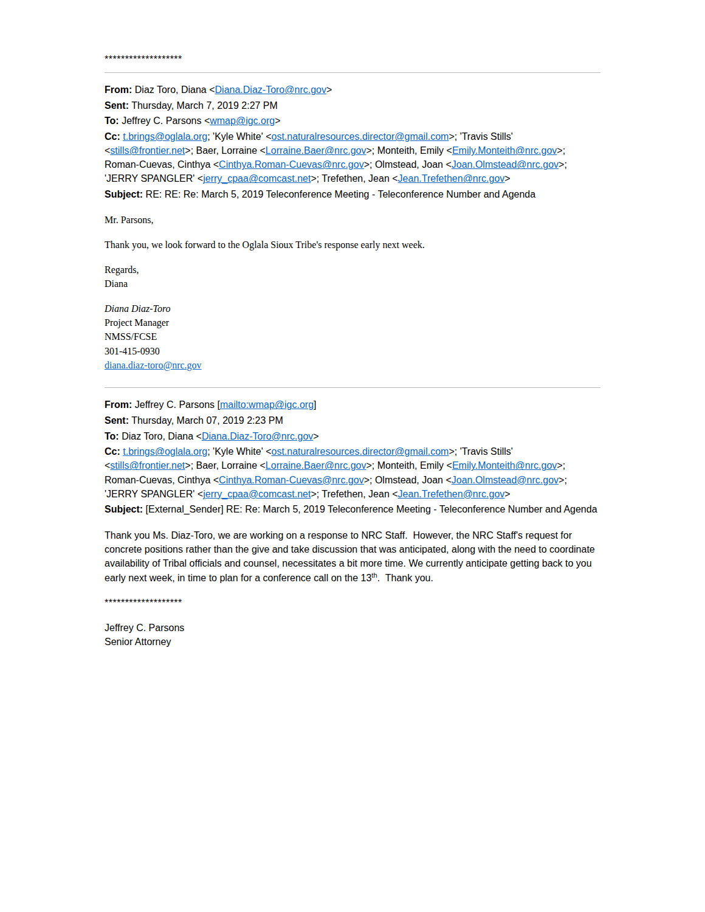*******************
From: Diaz Toro, Diana <Diana.Diaz-Toro@nrc.gov>
Sent: Thursday, March 7, 2019 2:27 PM
To: Jeffrey C. Parsons <wmap@igc.org>
Cc: t.brings@oglala.org; 'Kyle White' <ost.naturalresources.director@gmail.com>; 'Travis Stills' <stills@frontier.net>; Baer, Lorraine <Lorraine.Baer@nrc.gov>; Monteith, Emily <Emily.Monteith@nrc.gov>; Roman-Cuevas, Cinthya <Cinthya.Roman-Cuevas@nrc.gov>; Olmstead, Joan <Joan.Olmstead@nrc.gov>; 'JERRY SPANGLER' <jerry_cpaa@comcast.net>; Trefethen, Jean <Jean.Trefethen@nrc.gov>
Subject: RE: RE: Re: March 5, 2019 Teleconference Meeting - Teleconference Number and Agenda
Mr. Parsons,
Thank you, we look forward to the Oglala Sioux Tribe's response early next week.
Regards,
Diana
Diana Diaz-Toro
Project Manager
NMSS/FCSE
301-415-0930
diana.diaz-toro@nrc.gov
From: Jeffrey C. Parsons [mailto:wmap@igc.org]
Sent: Thursday, March 07, 2019 2:23 PM
To: Diaz Toro, Diana <Diana.Diaz-Toro@nrc.gov>
Cc: t.brings@oglala.org; 'Kyle White' <ost.naturalresources.director@gmail.com>; 'Travis Stills' <stills@frontier.net>; Baer, Lorraine <Lorraine.Baer@nrc.gov>; Monteith, Emily <Emily.Monteith@nrc.gov>; Roman-Cuevas, Cinthya <Cinthya.Roman-Cuevas@nrc.gov>; Olmstead, Joan <Joan.Olmstead@nrc.gov>; 'JERRY SPANGLER' <jerry_cpaa@comcast.net>; Trefethen, Jean <Jean.Trefethen@nrc.gov>
Subject: [External_Sender] RE: Re: March 5, 2019 Teleconference Meeting - Teleconference Number and Agenda
Thank you Ms. Diaz-Toro, we are working on a response to NRC Staff. However, the NRC Staff's request for concrete positions rather than the give and take discussion that was anticipated, along with the need to coordinate availability of Tribal officials and counsel, necessitates a bit more time. We currently anticipate getting back to you early next week, in time to plan for a conference call on the 13th. Thank you.
*******************
Jeffrey C. Parsons
Senior Attorney